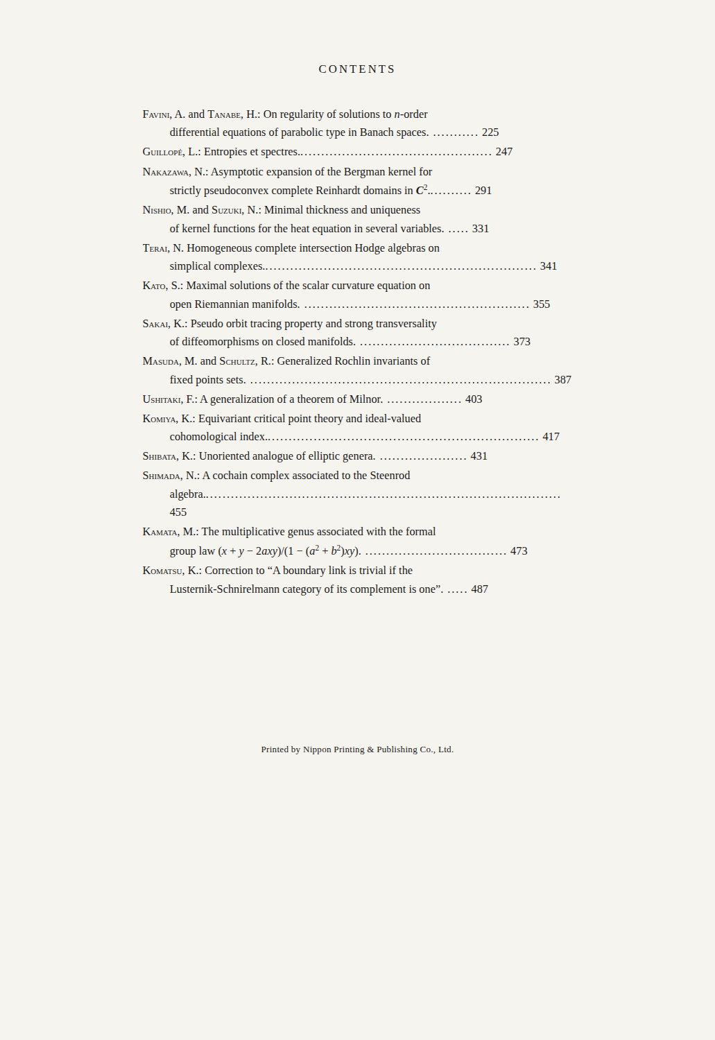Contents
Favini, A. and Tanabe, H.: On regularity of solutions to n-order differential equations of parabolic type in Banach spaces. ........... 225
Guillopé, L.: Entropies et spectres............................................... 247
Nakazawa, N.: Asymptotic expansion of the Bergman kernel for strictly pseudoconvex complete Reinhardt domains in C2........... 291
Nishio, M. and Suzuki, N.: Minimal thickness and uniqueness of kernel functions for the heat equation in several variables. ..... 331
Terai, N. Homogeneous complete intersection Hodge algebras on simplical complexes.................................................................. 341
Kato, S.: Maximal solutions of the scalar curvature equation on open Riemannian manifolds. ...................................................... 355
Sakai, K.: Pseudo orbit tracing property and strong transversality of diffeomorphisms on closed manifolds. .................................... 373
Masuda, M. and Schultz, R.: Generalized Rochlin invariants of fixed points sets. ........................................................................ 387
Ushitaki, F.: A generalization of a theorem of Milnor. .................. 403
Komiya, K.: Equivariant critical point theory and ideal-valued cohomological index.................................................................. 417
Shibata, K.: Unoriented analogue of elliptic genera. ..................... 431
Shimada, N.: A cochain complex associated to the Steenrod algebra...................................................................................... 455
Kamata, M.: The multiplicative genus associated with the formal group law (x + y − 2axy)/(1 − (a2 + b2)xy). .................................. 473
Komatsu, K.: Correction to “A boundary link is trivial if the Lusternik-Schnirelmann category of its complement is one”. ..... 487
Printed by Nippon Printing & Publishing Co., Ltd.